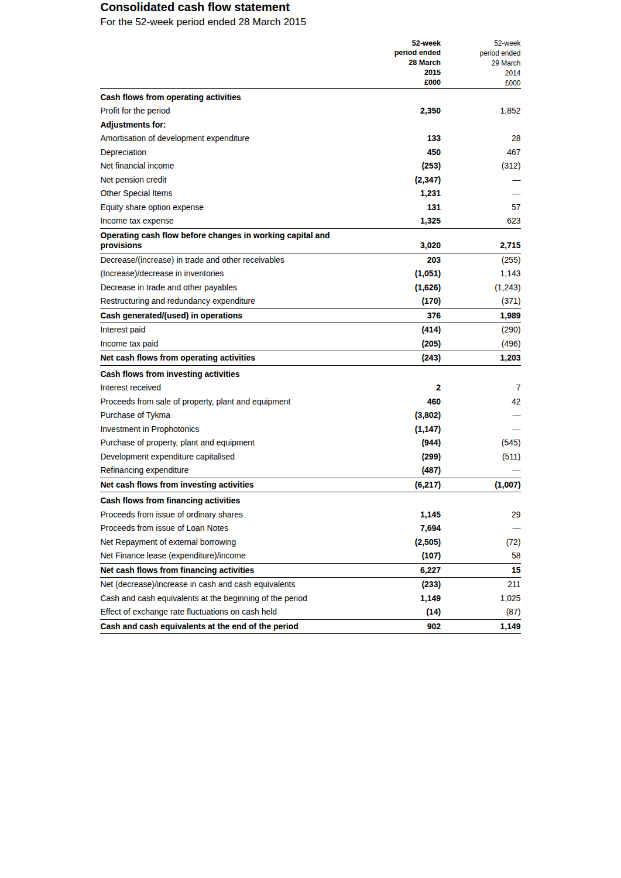Consolidated cash flow statement
For the 52-week period ended 28 March 2015
| | 52-week | 52-week |
| --- | --- | --- |
| | period ended | period ended |
| | 28 March | 29 March |
| | 2015 | 2014 |
| | £000 | £000 |
| Cash flows from operating activities | | |
| Profit for the period | 2,350 | 1,852 |
| Adjustments for: | | |
| Amortisation of development expenditure | 133 | 28 |
| Depreciation | 450 | 467 |
| Net financial income | (253) | (312) |
| Net pension credit | (2,347) | — |
| Other Special Items | 1,231 | — |
| Equity share option expense | 131 | 57 |
| Income tax expense | 1,325 | 623 |
| Operating cash flow before changes in working capital and provisions | 3,020 | 2,715 |
| Decrease/(increase) in trade and other receivables | 203 | (255) |
| (Increase)/decrease in inventories | (1,051) | 1,143 |
| Decrease in trade and other payables | (1,626) | (1,243) |
| Restructuring and redundancy expenditure | (170) | (371) |
| Cash generated/(used) in operations | 376 | 1,989 |
| Interest paid | (414) | (290) |
| Income tax paid | (205) | (496) |
| Net cash flows from operating activities | (243) | 1,203 |
| Cash flows from investing activities | | |
| Interest received | 2 | 7 |
| Proceeds from sale of property, plant and equipment | 460 | 42 |
| Purchase of Tykma | (3,802) | — |
| Investment in Prophotonics | (1,147) | — |
| Purchase of property, plant and equipment | (944) | (545) |
| Development expenditure capitalised | (299) | (511) |
| Refinancing expenditure | (487) | — |
| Net cash flows from investing activities | (6,217) | (1,007) |
| Cash flows from financing activities | | |
| Proceeds from issue of ordinary shares | 1,145 | 29 |
| Proceeds from issue of Loan Notes | 7,694 | — |
| Net Repayment of external borrowing | (2,505) | (72) |
| Net Finance lease (expenditure)/income | (107) | 58 |
| Net cash flows from financing activities | 6,227 | 15 |
| Net (decrease)/increase in cash and cash equivalents | (233) | 211 |
| Cash and cash equivalents at the beginning of the period | 1,149 | 1,025 |
| Effect of exchange rate fluctuations on cash held | (14) | (87) |
| Cash and cash equivalents at the end of the period | 902 | 1,149 |